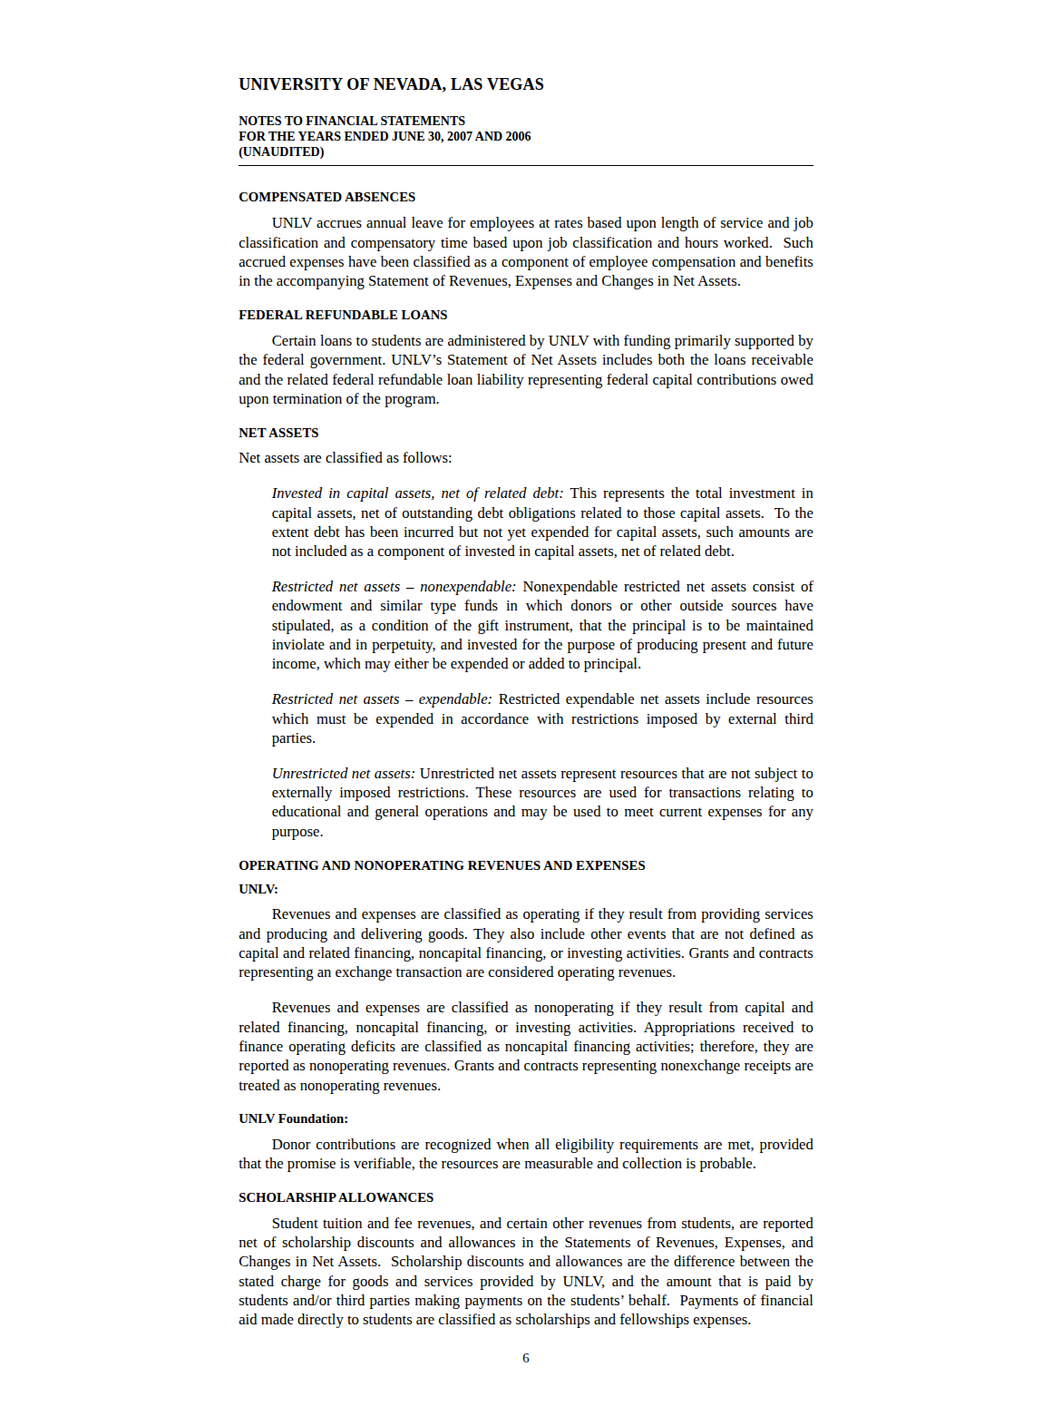UNIVERSITY OF NEVADA, LAS VEGAS
NOTES TO FINANCIAL STATEMENTS
FOR THE YEARS ENDED JUNE 30, 2007 AND 2006
(UNAUDITED)
COMPENSATED ABSENCES
UNLV accrues annual leave for employees at rates based upon length of service and job classification and compensatory time based upon job classification and hours worked. Such accrued expenses have been classified as a component of employee compensation and benefits in the accompanying Statement of Revenues, Expenses and Changes in Net Assets.
FEDERAL REFUNDABLE LOANS
Certain loans to students are administered by UNLV with funding primarily supported by the federal government. UNLV’s Statement of Net Assets includes both the loans receivable and the related federal refundable loan liability representing federal capital contributions owed upon termination of the program.
NET ASSETS
Net assets are classified as follows:
Invested in capital assets, net of related debt: This represents the total investment in capital assets, net of outstanding debt obligations related to those capital assets. To the extent debt has been incurred but not yet expended for capital assets, such amounts are not included as a component of invested in capital assets, net of related debt.
Restricted net assets – nonexpendable: Nonexpendable restricted net assets consist of endowment and similar type funds in which donors or other outside sources have stipulated, as a condition of the gift instrument, that the principal is to be maintained inviolate and in perpetuity, and invested for the purpose of producing present and future income, which may either be expended or added to principal.
Restricted net assets – expendable: Restricted expendable net assets include resources which must be expended in accordance with restrictions imposed by external third parties.
Unrestricted net assets: Unrestricted net assets represent resources that are not subject to externally imposed restrictions. These resources are used for transactions relating to educational and general operations and may be used to meet current expenses for any purpose.
OPERATING AND NONOPERATING REVENUES AND EXPENSES
UNLV:
Revenues and expenses are classified as operating if they result from providing services and producing and delivering goods. They also include other events that are not defined as capital and related financing, noncapital financing, or investing activities. Grants and contracts representing an exchange transaction are considered operating revenues.
Revenues and expenses are classified as nonoperating if they result from capital and related financing, noncapital financing, or investing activities. Appropriations received to finance operating deficits are classified as noncapital financing activities; therefore, they are reported as nonoperating revenues. Grants and contracts representing nonexchange receipts are treated as nonoperating revenues.
UNLV Foundation:
Donor contributions are recognized when all eligibility requirements are met, provided that the promise is verifiable, the resources are measurable and collection is probable.
SCHOLARSHIP ALLOWANCES
Student tuition and fee revenues, and certain other revenues from students, are reported net of scholarship discounts and allowances in the Statements of Revenues, Expenses, and Changes in Net Assets. Scholarship discounts and allowances are the difference between the stated charge for goods and services provided by UNLV, and the amount that is paid by students and/or third parties making payments on the students’ behalf. Payments of financial aid made directly to students are classified as scholarships and fellowships expenses.
6